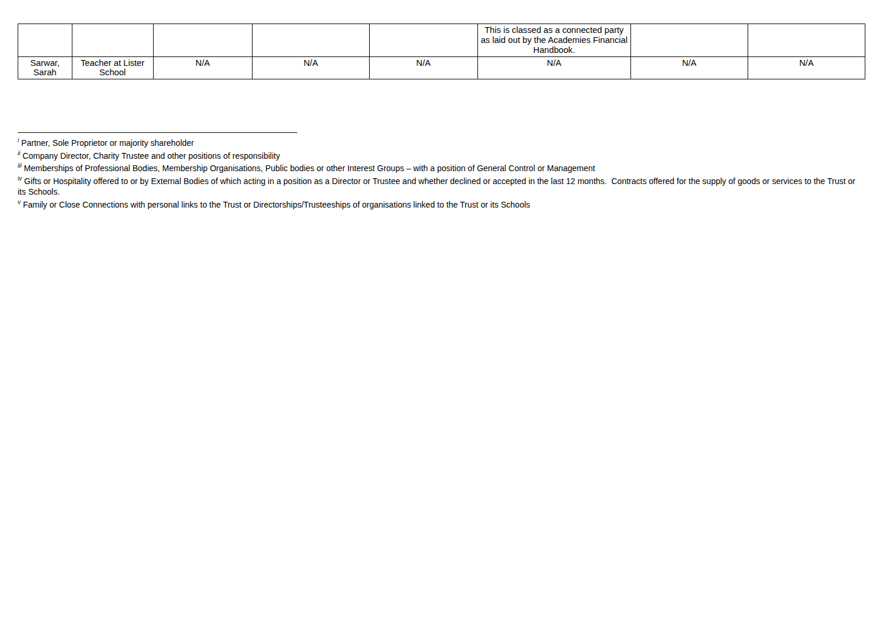| | | | | | This is classed as a connected party as laid out by the Academies Financial Handbook. | | |
| Sarwar, Sarah | Teacher at Lister School | N/A | N/A | N/A | N/A | N/A | N/A |
i Partner, Sole Proprietor or majority shareholder
ii Company Director, Charity Trustee and other positions of responsibility
iii Memberships of Professional Bodies, Membership Organisations, Public bodies or other Interest Groups – with a position of General Control or Management
iv Gifts or Hospitality offered to or by External Bodies of which acting in a position as a Director or Trustee and whether declined or accepted in the last 12 months. Contracts offered for the supply of goods or services to the Trust or its Schools.
v Family or Close Connections with personal links to the Trust or Directorships/Trusteeships of organisations linked to the Trust or its Schools